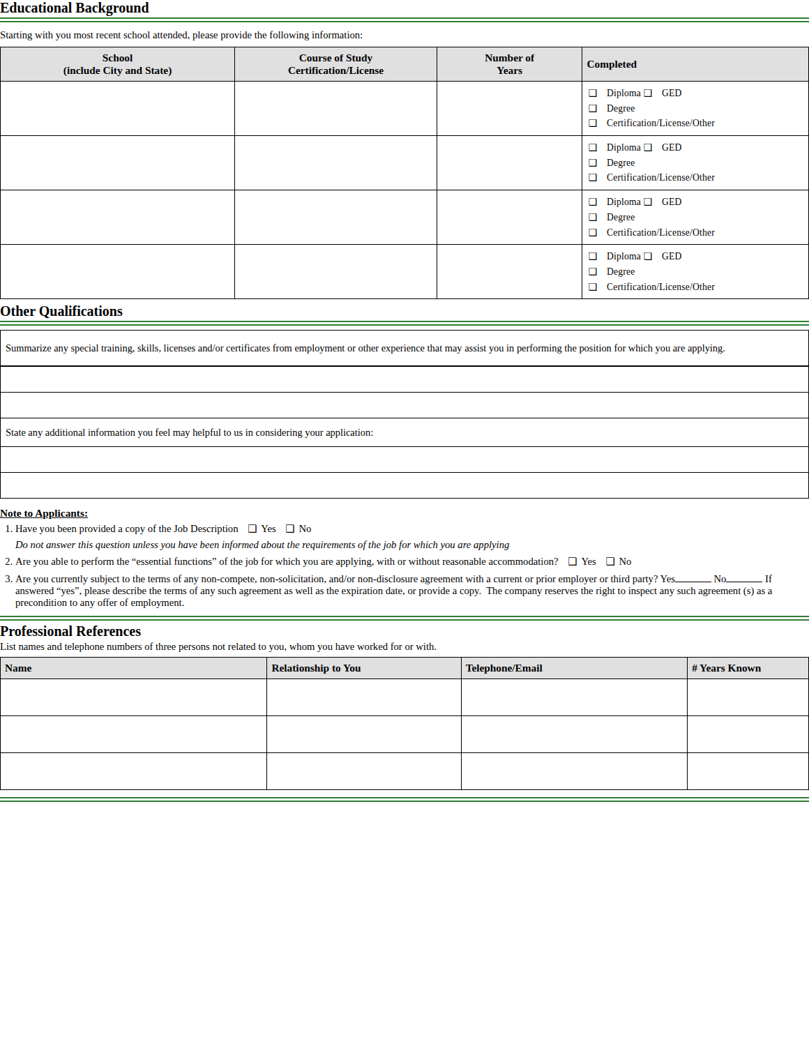Educational Background
Starting with you most recent school attended, please provide the following information:
| School (include City and State) | Course of Study Certification/License | Number of Years | Completed |
| --- | --- | --- | --- |
| | | | ❑ Diploma ❑ GED ❑ Degree ❑ Certification/License/Other |
| | | | ❑ Diploma ❑ GED ❑ Degree ❑ Certification/License/Other |
| | | | ❑ Diploma ❑ GED ❑ Degree ❑ Certification/License/Other |
| | | | ❑ Diploma ❑ GED ❑ Degree ❑ Certification/License/Other |
Other Qualifications
| Summarize any special training, skills, licenses and/or certificates from employment or other experience that may assist you in performing the position for which you are applying. |
| State any additional information you feel may helpful to us in considering your application: |
Note to Applicants:
Have you been provided a copy of the Job Description ❑Yes ❑No
Do not answer this question unless you have been informed about the requirements of the job for which you are applying
Are you able to perform the “essential functions” of the job for which you are applying, with or without reasonable accommodation? ❑Yes ❑No
Are you currently subject to the terms of any non-compete, non-solicitation, and/or non-disclosure agreement with a current or prior employer or third party? Yes No If answered “yes”, please describe the terms of any such agreement as well as the expiration date, or provide a copy. The company reserves the right to inspect any such agreement (s) as a precondition to any offer of employment.
Professional References
List names and telephone numbers of three persons not related to you, whom you have worked for or with.
| Name | Relationship to You | Telephone/Email | # Years Known |
| --- | --- | --- | --- |